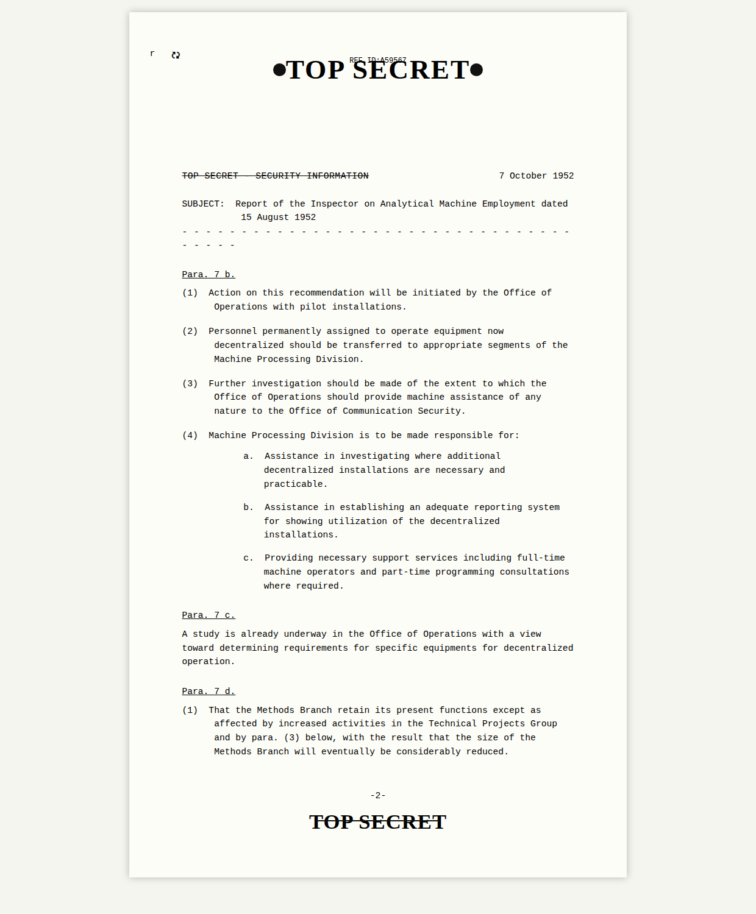r
🗘
TOP SECRET REF ID:A59567
TOP SECRET - SECURITY INFORMATION 7 October 1952
SUBJECT: Report of the Inspector on Analytical Machine Employment dated
15 August 1952 - - - - - - - - - - - - - - - - - - - - - - - - - - - - - - - - - - - - - -
Para. 7 b.
(1) Action on this recommendation will be initiated by the Office of Operations with pilot installations.
(2) Personnel permanently assigned to operate equipment now decentralized should be transferred to appropriate segments of the Machine Processing Division.
(3) Further investigation should be made of the extent to which the Office of Operations should provide machine assistance of any nature to the Office of Communication Security.
(4) Machine Processing Division is to be made responsible for:
a. Assistance in investigating where additional decentralized installations are necessary and practicable.
b. Assistance in establishing an adequate reporting system for showing utilization of the decentralized installations.
c. Providing necessary support services including full-time machine operators and part-time programming consultations where required.
Para. 7 c.
A study is already underway in the Office of Operations with a view toward determining requirements for specific equipments for decentralized operation.
Para. 7 d.
(1) That the Methods Branch retain its present functions except as affected by increased activities in the Technical Projects Group and by para. (3) below, with the result that the size of the Methods Branch will eventually be considerably reduced.
-2-
TOP SECRET